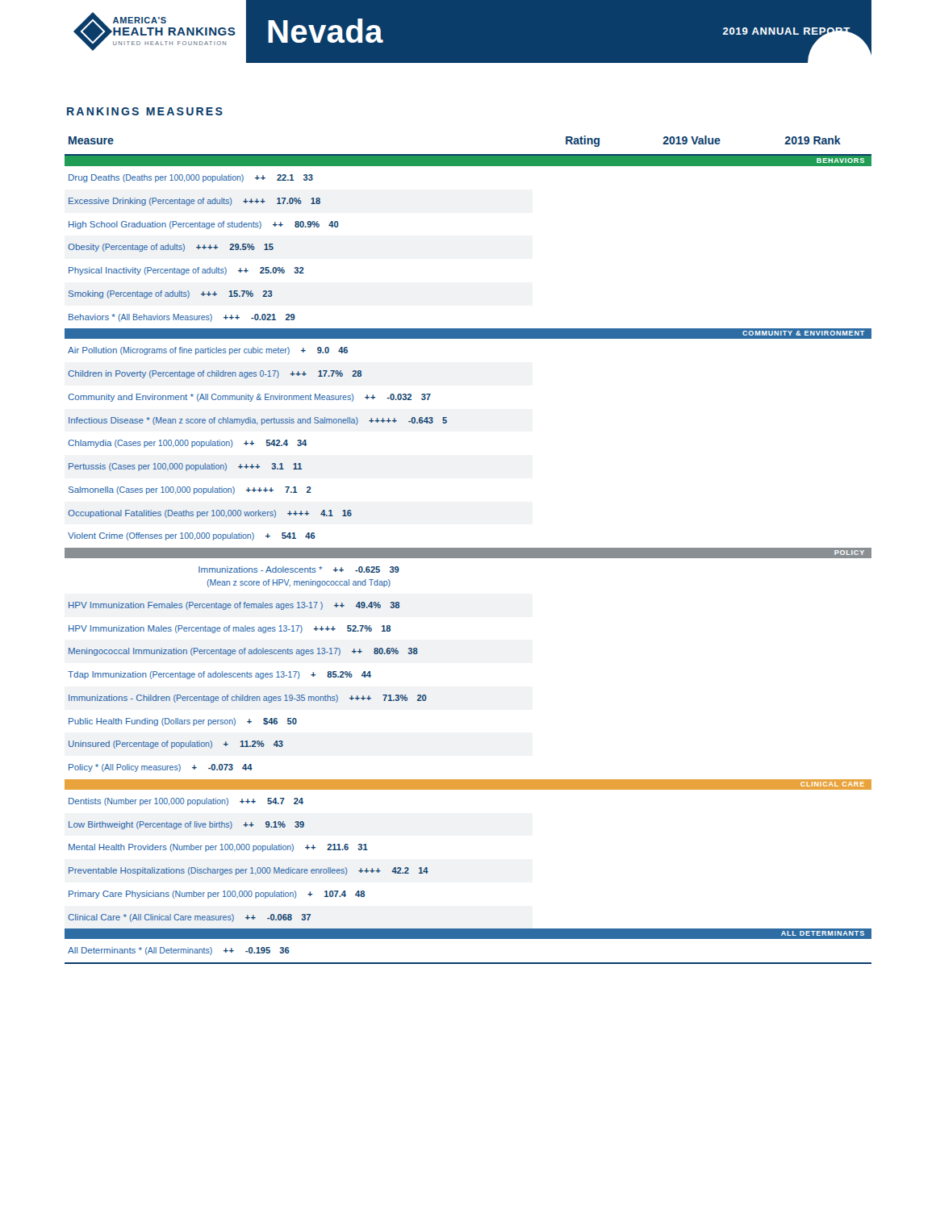AMERICA'S HEALTH RANKINGS UNITED HEALTH FOUNDATION
Nevada
2019 ANNUAL REPORT
RANKINGS MEASURES
| Measure | Rating | 2019 Value | 2019 Rank |
| --- | --- | --- | --- |
| BEHAVIORS |
| Drug Deaths (Deaths per 100,000 population) ++ 22.1 33 | | | |
| Excessive Drinking (Percentage of adults) ++++ 17.0% 18 | | | |
| High School Graduation (Percentage of students) ++ 80.9% 40 | | | |
| Obesity (Percentage of adults) ++++ 29.5% 15 | | | |
| Physical Inactivity (Percentage of adults) ++ 25.0% 32 | | | |
| Smoking (Percentage of adults) +++ 15.7% 23 | | | |
| Behaviors * (All Behaviors Measures) +++ -0.021 29 | | | |
| COMMUNITY & ENVIRONMENT |
| Air Pollution (Micrograms of fine particles per cubic meter) + 9.0 46 | | | |
| Children in Poverty (Percentage of children ages 0-17) +++ 17.7% 28 | | | |
| Community and Environment * (All Community & Environment Measures) ++ -0.032 37 | | | |
| Infectious Disease * (Mean z score of chlamydia, pertussis and Salmonella) +++++ -0.643 5 | | | |
| Chlamydia (Cases per 100,000 population) ++ 542.4 34 | | | |
| Pertussis (Cases per 100,000 population) ++++ 3.1 11 | | | |
| Salmonella (Cases per 100,000 population) +++++ 7.1 2 | | | |
| Occupational Fatalities (Deaths per 100,000 workers) ++++ 4.1 16 | | | |
| Violent Crime (Offenses per 100,000 population) + 541 46 | | | |
| POLICY |
| Immunizations - Adolescents * ++ -0.625 39 (Mean z score of HPV, meningococcal and Tdap) | | | |
| HPV Immunization Females (Percentage of females ages 13-17 ) ++ 49.4% 38 | | | |
| HPV Immunization Males (Percentage of males ages 13-17) ++++ 52.7% 18 | | | |
| Meningococcal Immunization (Percentage of adolescents ages 13-17) ++ 80.6% 38 | | | |
| Tdap Immunization (Percentage of adolescents ages 13-17) + 85.2% 44 | | | |
| Immunizations - Children (Percentage of children ages 19-35 months) ++++ 71.3% 20 | | | |
| Public Health Funding (Dollars per person) + $46 50 | | | |
| Uninsured (Percentage of population) + 11.2% 43 | | | |
| Policy * (All Policy measures) + -0.073 44 | | | |
| CLINICAL CARE |
| Dentists (Number per 100,000 population) +++ 54.7 24 | | | |
| Low Birthweight (Percentage of live births) ++ 9.1% 39 | | | |
| Mental Health Providers (Number per 100,000 population) ++ 211.6 31 | | | |
| Preventable Hospitalizations (Discharges per 1,000 Medicare enrollees) ++++ 42.2 14 | | | |
| Primary Care Physicians (Number per 100,000 population) + 107.4 48 | | | |
| Clinical Care * (All Clinical Care measures) ++ -0.068 37 | | | |
| ALL DETERMINANTS |
| All Determinants * (All Determinants) ++ -0.195 36 | | | |